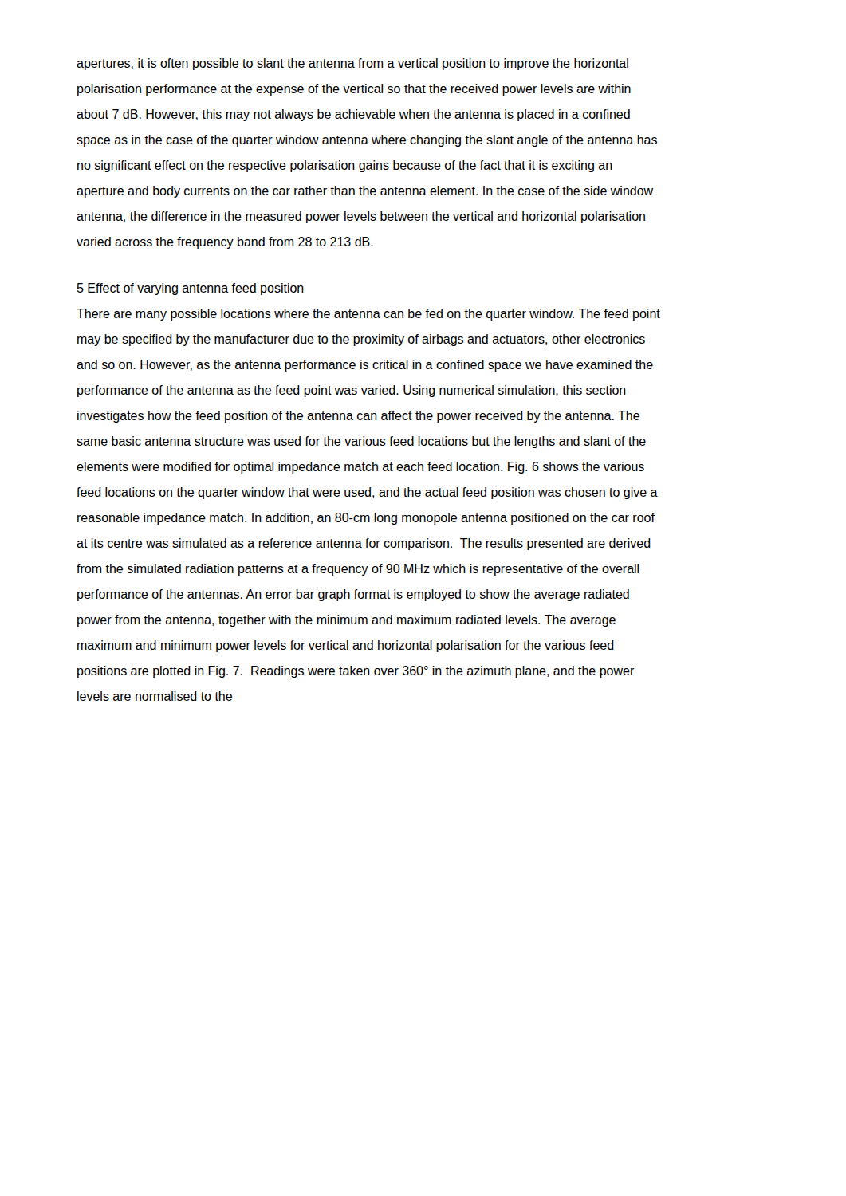apertures, it is often possible to slant the antenna from a vertical position to improve the horizontal polarisation performance at the expense of the vertical so that the received power levels are within about 7 dB. However, this may not always be achievable when the antenna is placed in a confined space as in the case of the quarter window antenna where changing the slant angle of the antenna has no significant effect on the respective polarisation gains because of the fact that it is exciting an aperture and body currents on the car rather than the antenna element. In the case of the side window antenna, the difference in the measured power levels between the vertical and horizontal polarisation varied across the frequency band from 28 to 213 dB.
5 Effect of varying antenna feed position
There are many possible locations where the antenna can be fed on the quarter window. The feed point may be specified by the manufacturer due to the proximity of airbags and actuators, other electronics and so on. However, as the antenna performance is critical in a confined space we have examined the performance of the antenna as the feed point was varied. Using numerical simulation, this section investigates how the feed position of the antenna can affect the power received by the antenna. The same basic antenna structure was used for the various feed locations but the lengths and slant of the elements were modified for optimal impedance match at each feed location. Fig. 6 shows the various feed locations on the quarter window that were used, and the actual feed position was chosen to give a reasonable impedance match. In addition, an 80-cm long monopole antenna positioned on the car roof at its centre was simulated as a reference antenna for comparison. The results presented are derived from the simulated radiation patterns at a frequency of 90 MHz which is representative of the overall performance of the antennas. An error bar graph format is employed to show the average radiated power from the antenna, together with the minimum and maximum radiated levels. The average maximum and minimum power levels for vertical and horizontal polarisation for the various feed positions are plotted in Fig. 7. Readings were taken over 360° in the azimuth plane, and the power levels are normalised to the